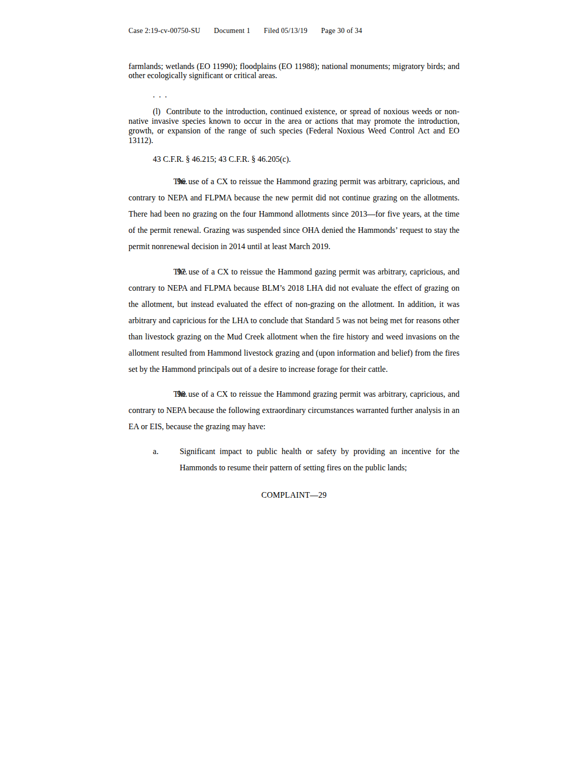Case 2:19-cv-00750-SU Document 1 Filed 05/13/19 Page 30 of 34
farmlands; wetlands (EO 11990); floodplains (EO 11988); national monuments; migratory birds; and other ecologically significant or critical areas.
. . .
(l) Contribute to the introduction, continued existence, or spread of noxious weeds or non-native invasive species known to occur in the area or actions that may promote the introduction, growth, or expansion of the range of such species (Federal Noxious Weed Control Act and EO 13112).
43 C.F.R. § 46.215; 43 C.F.R. § 46.205(c).
96. The use of a CX to reissue the Hammond grazing permit was arbitrary, capricious, and contrary to NEPA and FLPMA because the new permit did not continue grazing on the allotments. There had been no grazing on the four Hammond allotments since 2013—for five years, at the time of the permit renewal. Grazing was suspended since OHA denied the Hammonds’ request to stay the permit nonrenewal decision in 2014 until at least March 2019.
97. The use of a CX to reissue the Hammond gazing permit was arbitrary, capricious, and contrary to NEPA and FLPMA because BLM’s 2018 LHA did not evaluate the effect of grazing on the allotment, but instead evaluated the effect of non-grazing on the allotment. In addition, it was arbitrary and capricious for the LHA to conclude that Standard 5 was not being met for reasons other than livestock grazing on the Mud Creek allotment when the fire history and weed invasions on the allotment resulted from Hammond livestock grazing and (upon information and belief) from the fires set by the Hammond principals out of a desire to increase forage for their cattle.
98. The use of a CX to reissue the Hammond grazing permit was arbitrary, capricious, and contrary to NEPA because the following extraordinary circumstances warranted further analysis in an EA or EIS, because the grazing may have:
a. Significant impact to public health or safety by providing an incentive for the Hammonds to resume their pattern of setting fires on the public lands;
COMPLAINT—29